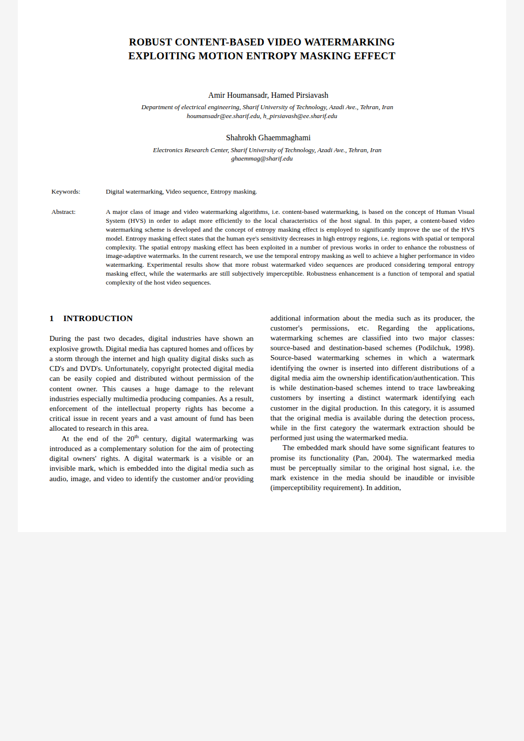Robust Content-Based Video Watermarking
Exploiting Motion Entropy Masking Effect
Amir Houmansadr, Hamed Pirsiavash
Department of electrical engineering, Sharif University of Technology, Azadi Ave., Tehran, Iran
houmansadr@ee.sharif.edu, h_pirsiavash@ee.sharif.edu
Shahrokh Ghaemmaghami
Electronics Research Center, Sharif University of Technology, Azadi Ave., Tehran, Iran
ghaemmag@sharif.edu
Keywords:
Digital watermarking, Video sequence, Entropy masking.
Abstract:
A major class of image and video watermarking algorithms, i.e. content-based watermarking, is based on the concept of Human Visual System (HVS) in order to adapt more efficiently to the local characteristics of the host signal. In this paper, a content-based video watermarking scheme is developed and the concept of entropy masking effect is employed to significantly improve the use of the HVS model. Entropy masking effect states that the human eye's sensitivity decreases in high entropy regions, i.e. regions with spatial or temporal complexity. The spatial entropy masking effect has been exploited in a number of previous works in order to enhance the robustness of image-adaptive watermarks. In the current research, we use the temporal entropy masking as well to achieve a higher performance in video watermarking. Experimental results show that more robust watermarked video sequences are produced considering temporal entropy masking effect, while the watermarks are still subjectively imperceptible. Robustness enhancement is a function of temporal and spatial complexity of the host video sequences.
1 INTRODUCTION
During the past two decades, digital industries have shown an explosive growth. Digital media has captured homes and offices by a storm through the internet and high quality digital disks such as CD's and DVD's. Unfortunately, copyright protected digital media can be easily copied and distributed without permission of the content owner. This causes a huge damage to the relevant industries especially multimedia producing companies. As a result, enforcement of the intellectual property rights has become a critical issue in recent years and a vast amount of fund has been allocated to research in this area.
At the end of the 20th century, digital watermarking was introduced as a complementary solution for the aim of protecting digital owners' rights. A digital watermark is a visible or an invisible mark, which is embedded into the digital media such as audio, image, and video to identify the customer and/or providing additional information about the media such as its producer, the customer's permissions, etc. Regarding the applications, watermarking schemes are classified into two major classes: source-based and destination-based schemes (Podilchuk, 1998). Source-based watermarking schemes in which a watermark identifying the owner is inserted into different distributions of a digital media aim the ownership identification/authentication. This is while destination-based schemes intend to trace lawbreaking customers by inserting a distinct watermark identifying each customer in the digital production. In this category, it is assumed that the original media is available during the detection process, while in the first category the watermark extraction should be performed just using the watermarked media.
The embedded mark should have some significant features to promise its functionality (Pan, 2004). The watermarked media must be perceptually similar to the original host signal, i.e. the mark existence in the media should be inaudible or invisible (imperceptibility requirement). In addition,